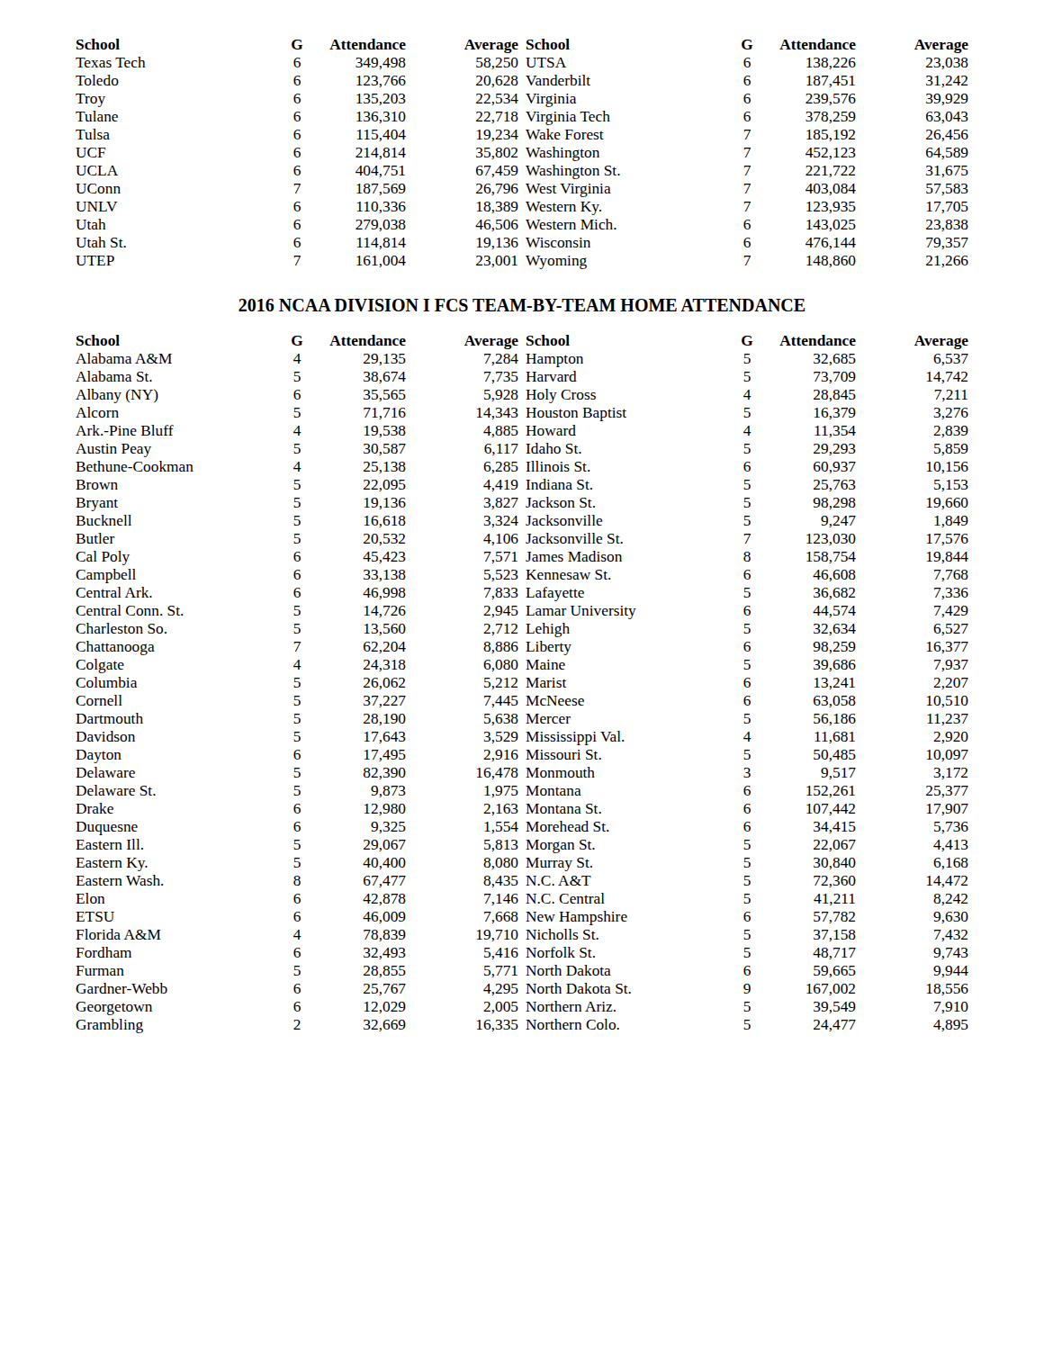| / School / G / Attendance / Average / / --- / --- / --- / --- / / Texas Tech / 6 / 349,498 / 58,250 / / Toledo / 6 / 123,766 / 20,628 / / Troy / 6 / 135,203 / 22,534 / / Tulane / 6 / 136,310 / 22,718 / / Tulsa / 6 / 115,404 / 19,234 / / UCF / 6 / 214,814 / 35,802 / / UCLA / 6 / 404,751 / 67,459 / / UConn / 7 / 187,569 / 26,796 / / UNLV / 6 / 110,336 / 18,389 / / Utah / 6 / 279,038 / 46,506 / / Utah St. / 6 / 114,814 / 19,136 / / UTEP / 7 / 161,004 / 23,001 / | / School / G / Attendance / Average / / --- / --- / --- / --- / / UTSA / 6 / 138,226 / 23,038 / / Vanderbilt / 6 / 187,451 / 31,242 / / Virginia / 6 / 239,576 / 39,929 / / Virginia Tech / 6 / 378,259 / 63,043 / / Wake Forest / 7 / 185,192 / 26,456 / / Washington / 7 / 452,123 / 64,589 / / Washington St. / 7 / 221,722 / 31,675 / / West Virginia / 7 / 403,084 / 57,583 / / Western Ky. / 7 / 123,935 / 17,705 / / Western Mich. / 6 / 143,025 / 23,838 / / Wisconsin / 6 / 476,144 / 79,357 / / Wyoming / 7 / 148,860 / 21,266 / |
2016 NCAA DIVISION I FCS TEAM-BY-TEAM HOME ATTENDANCE
| / School / G / Attendance / Average / / --- / --- / --- / --- / / Alabama A&M / 4 / 29,135 / 7,284 / / Alabama St. / 5 / 38,674 / 7,735 / / Albany (NY) / 6 / 35,565 / 5,928 / / Alcorn / 5 / 71,716 / 14,343 / / Ark.-Pine Bluff / 4 / 19,538 / 4,885 / / Austin Peay / 5 / 30,587 / 6,117 / / Bethune-Cookman / 4 / 25,138 / 6,285 / / Brown / 5 / 22,095 / 4,419 / / Bryant / 5 / 19,136 / 3,827 / / Bucknell / 5 / 16,618 / 3,324 / / Butler / 5 / 20,532 / 4,106 / / Cal Poly / 6 / 45,423 / 7,571 / / Campbell / 6 / 33,138 / 5,523 / / Central Ark. / 6 / 46,998 / 7,833 / / Central Conn. St. / 5 / 14,726 / 2,945 / / Charleston So. / 5 / 13,560 / 2,712 / / Chattanooga / 7 / 62,204 / 8,886 / / Colgate / 4 / 24,318 / 6,080 / / Columbia / 5 / 26,062 / 5,212 / / Cornell / 5 / 37,227 / 7,445 / / Dartmouth / 5 / 28,190 / 5,638 / / Davidson / 5 / 17,643 / 3,529 / / Dayton / 6 / 17,495 / 2,916 / / Delaware / 5 / 82,390 / 16,478 / / Delaware St. / 5 / 9,873 / 1,975 / / Drake / 6 / 12,980 / 2,163 / / Duquesne / 6 / 9,325 / 1,554 / / Eastern Ill. / 5 / 29,067 / 5,813 / / Eastern Ky. / 5 / 40,400 / 8,080 / / Eastern Wash. / 8 / 67,477 / 8,435 / / Elon / 6 / 42,878 / 7,146 / / ETSU / 6 / 46,009 / 7,668 / / Florida A&M / 4 / 78,839 / 19,710 / / Fordham / 6 / 32,493 / 5,416 / / Furman / 5 / 28,855 / 5,771 / / Gardner-Webb / 6 / 25,767 / 4,295 / / Georgetown / 6 / 12,029 / 2,005 / / Grambling / 2 / 32,669 / 16,335 / | / School / G / Attendance / Average / / --- / --- / --- / --- / / Hampton / 5 / 32,685 / 6,537 / / Harvard / 5 / 73,709 / 14,742 / / Holy Cross / 4 / 28,845 / 7,211 / / Houston Baptist / 5 / 16,379 / 3,276 / / Howard / 4 / 11,354 / 2,839 / / Idaho St. / 5 / 29,293 / 5,859 / / Illinois St. / 6 / 60,937 / 10,156 / / Indiana St. / 5 / 25,763 / 5,153 / / Jackson St. / 5 / 98,298 / 19,660 / / Jacksonville / 5 / 9,247 / 1,849 / / Jacksonville St. / 7 / 123,030 / 17,576 / / James Madison / 8 / 158,754 / 19,844 / / Kennesaw St. / 6 / 46,608 / 7,768 / / Lafayette / 5 / 36,682 / 7,336 / / Lamar University / 6 / 44,574 / 7,429 / / Lehigh / 5 / 32,634 / 6,527 / / Liberty / 6 / 98,259 / 16,377 / / Maine / 5 / 39,686 / 7,937 / / Marist / 6 / 13,241 / 2,207 / / McNeese / 6 / 63,058 / 10,510 / / Mercer / 5 / 56,186 / 11,237 / / Mississippi Val. / 4 / 11,681 / 2,920 / / Missouri St. / 5 / 50,485 / 10,097 / / Monmouth / 3 / 9,517 / 3,172 / / Montana / 6 / 152,261 / 25,377 / / Montana St. / 6 / 107,442 / 17,907 / / Morehead St. / 6 / 34,415 / 5,736 / / Morgan St. / 5 / 22,067 / 4,413 / / Murray St. / 5 / 30,840 / 6,168 / / N.C. A&T / 5 / 72,360 / 14,472 / / N.C. Central / 5 / 41,211 / 8,242 / / New Hampshire / 6 / 57,782 / 9,630 / / Nicholls St. / 5 / 37,158 / 7,432 / / Norfolk St. / 5 / 48,717 / 9,743 / / North Dakota / 6 / 59,665 / 9,944 / / North Dakota St. / 9 / 167,002 / 18,556 / / Northern Ariz. / 5 / 39,549 / 7,910 / / Northern Colo. / 5 / 24,477 / 4,895 / |